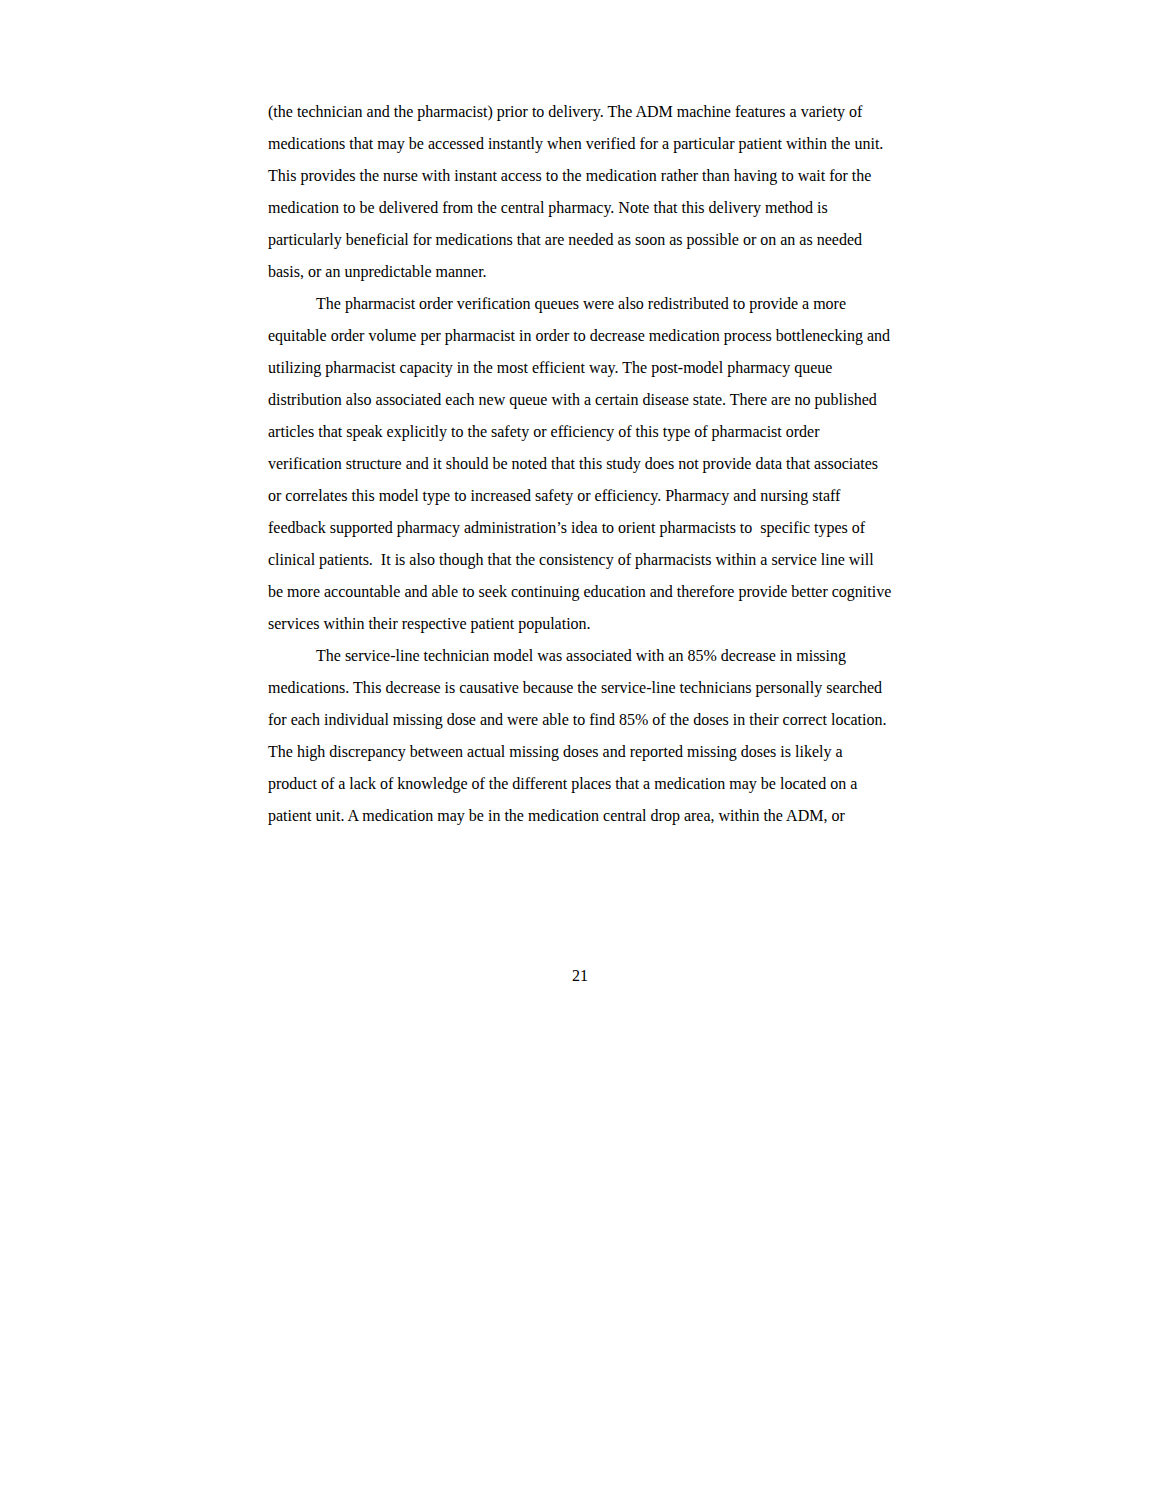(the technician and the pharmacist) prior to delivery. The ADM machine features a variety of medications that may be accessed instantly when verified for a particular patient within the unit. This provides the nurse with instant access to the medication rather than having to wait for the medication to be delivered from the central pharmacy. Note that this delivery method is particularly beneficial for medications that are needed as soon as possible or on an as needed basis, or an unpredictable manner.
The pharmacist order verification queues were also redistributed to provide a more equitable order volume per pharmacist in order to decrease medication process bottlenecking and utilizing pharmacist capacity in the most efficient way. The post-model pharmacy queue distribution also associated each new queue with a certain disease state. There are no published articles that speak explicitly to the safety or efficiency of this type of pharmacist order verification structure and it should be noted that this study does not provide data that associates or correlates this model type to increased safety or efficiency. Pharmacy and nursing staff feedback supported pharmacy administration’s idea to orient pharmacists to specific types of clinical patients. It is also though that the consistency of pharmacists within a service line will be more accountable and able to seek continuing education and therefore provide better cognitive services within their respective patient population.
The service-line technician model was associated with an 85% decrease in missing medications. This decrease is causative because the service-line technicians personally searched for each individual missing dose and were able to find 85% of the doses in their correct location. The high discrepancy between actual missing doses and reported missing doses is likely a product of a lack of knowledge of the different places that a medication may be located on a patient unit. A medication may be in the medication central drop area, within the ADM, or
21